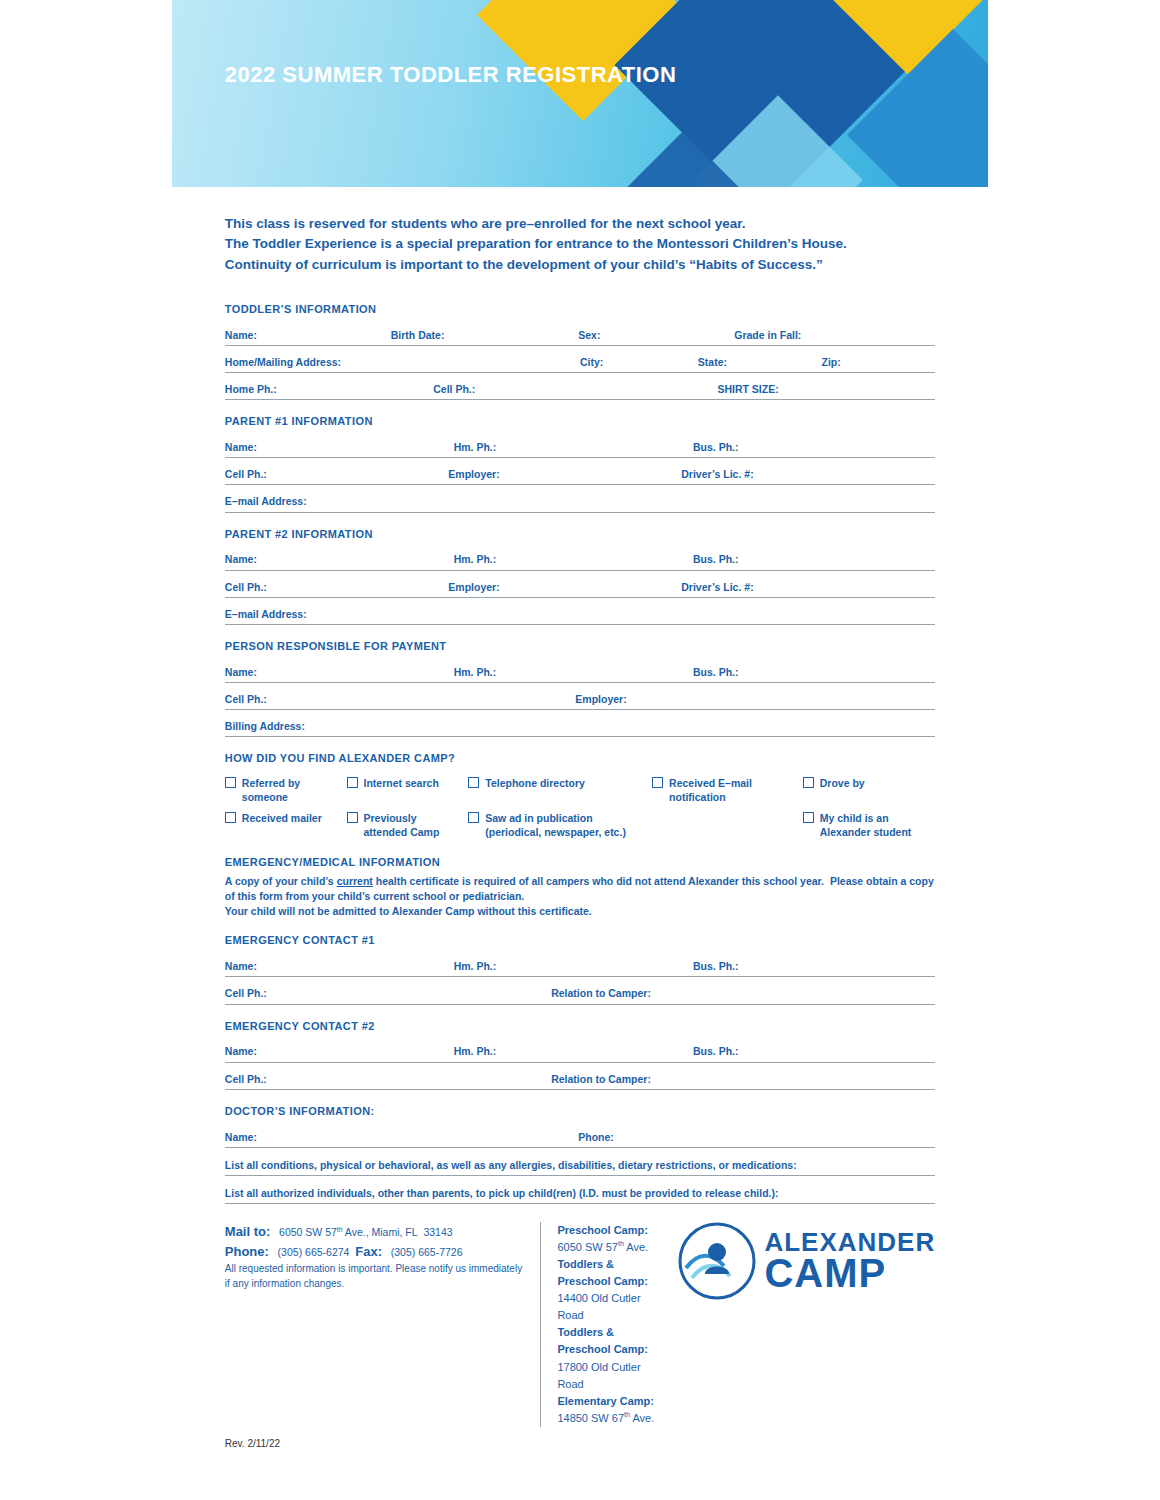2022 Summer Toddler Registration
This class is reserved for students who are pre–enrolled for the next school year.
The Toddler Experience is a special preparation for entrance to the Montessori Children’s House.
Continuity of curriculum is important to the development of your child’s “Habits of Success.”
Toddler’s Information
Name:
Birth Date:
Sex:
Grade in Fall:
Home/Mailing Address:
City:
State:
Zip:
Home Ph.:
Cell Ph.:
SHIRT SIZE:
Parent #1 Information
Name:
Hm. Ph.:
Bus. Ph.:
Cell Ph.:
Employer:
Driver’s Lic. #:
E–mail Address:
Parent #2 Information
Name:
Hm. Ph.:
Bus. Ph.:
Cell Ph.:
Employer:
Driver’s Lic. #:
E–mail Address:
Person Responsible for Payment
Name:
Hm. Ph.:
Bus. Ph.:
Cell Ph.:
Employer:
Billing Address:
How did you find Alexander Camp?
Referred by someone
Internet search
Telephone directory
Received E–mail notification
Drove by
Received mailer
Previously attended Camp
Saw ad in publication (periodical, newspaper, etc.)
My child is an Alexander student
Emergency/Medical Information
A copy of your child’s current health certificate is required of all campers who did not attend Alexander this school year. Please obtain a copy of this form from your child’s current school or pediatrician.
Your child will not be admitted to Alexander Camp without this certificate.
Emergency Contact #1
Name:
Hm. Ph.:
Bus. Ph.:
Cell Ph.:
Relation to Camper:
Emergency Contact #2
Name:
Hm. Ph.:
Bus. Ph.:
Cell Ph.:
Relation to Camper:
Doctor’s Information:
Name:
Phone:
List all conditions, physical or behavioral, as well as any allergies, disabilities, dietary restrictions, or medications:
List all authorized individuals, other than parents, to pick up child(ren) (I.D. must be provided to release child.):
Mail to: 6050 SW 57th Ave., Miami, FL 33143
Phone: (305) 665-6274 Fax: (305) 665-7726
All requested information is important. Please notify us immediately
if any information changes.
Preschool Camp: 6050 SW 57th Ave.
Toddlers & Preschool Camp: 14400 Old Cutler Road
Toddlers & Preschool Camp: 17800 Old Cutler Road
Elementary Camp: 14850 SW 67th Ave.
ALEXANDER
CAMP
Rev. 2/11/22